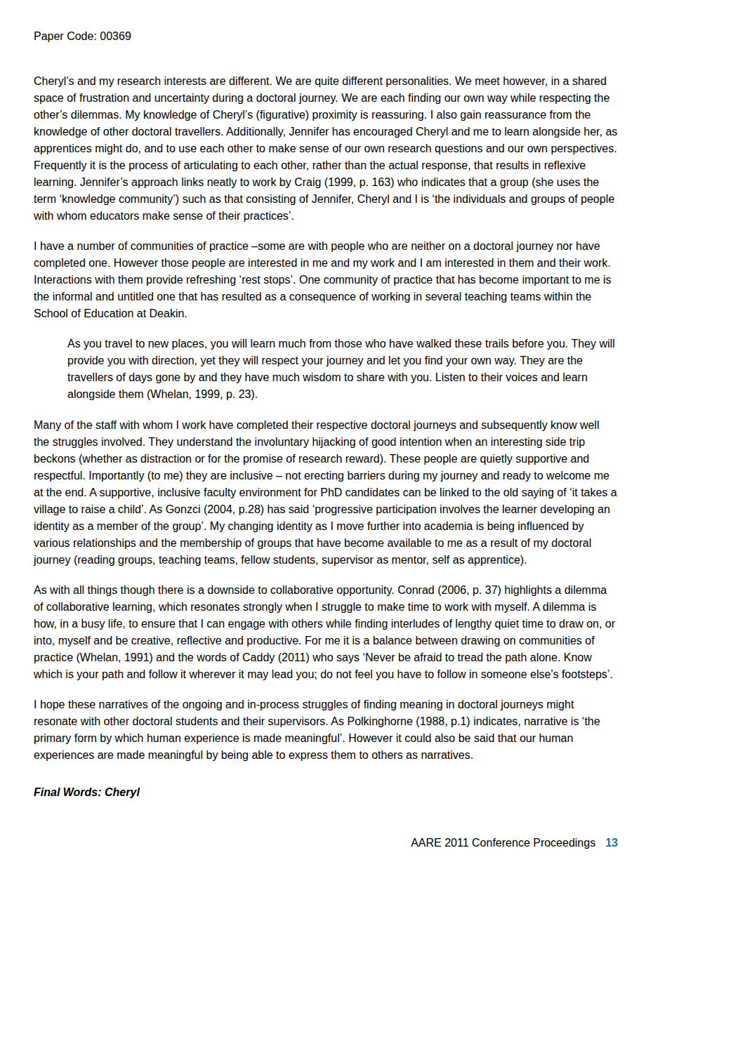Paper Code: 00369
Cheryl’s and my research interests are different. We are quite different personalities. We meet however, in a shared space of frustration and uncertainty during a doctoral journey. We are each finding our own way while respecting the other’s dilemmas. My knowledge of Cheryl’s (figurative) proximity is reassuring. I also gain reassurance from the knowledge of other doctoral travellers. Additionally, Jennifer has encouraged Cheryl and me to learn alongside her, as apprentices might do, and to use each other to make sense of our own research questions and our own perspectives. Frequently it is the process of articulating to each other, rather than the actual response, that results in reflexive learning. Jennifer’s approach links neatly to work by Craig (1999, p. 163) who indicates that a group (she uses the term ‘knowledge community’) such as that consisting of Jennifer, Cheryl and I is ‘the individuals and groups of people with whom educators make sense of their practices’.
I have a number of communities of practice –some are with people who are neither on a doctoral journey nor have completed one. However those people are interested in me and my work and I am interested in them and their work. Interactions with them provide refreshing ‘rest stops’. One community of practice that has become important to me is the informal and untitled one that has resulted as a consequence of working in several teaching teams within the School of Education at Deakin.
As you travel to new places, you will learn much from those who have walked these trails before you. They will provide you with direction, yet they will respect your journey and let you find your own way. They are the travellers of days gone by and they have much wisdom to share with you. Listen to their voices and learn alongside them (Whelan, 1999, p. 23).
Many of the staff with whom I work have completed their respective doctoral journeys and subsequently know well the struggles involved. They understand the involuntary hijacking of good intention when an interesting side trip beckons (whether as distraction or for the promise of research reward). These people are quietly supportive and respectful. Importantly (to me) they are inclusive – not erecting barriers during my journey and ready to welcome me at the end. A supportive, inclusive faculty environment for PhD candidates can be linked to the old saying of ‘it takes a village to raise a child’. As Gonzci (2004, p.28) has said ‘progressive participation involves the learner developing an identity as a member of the group’. My changing identity as I move further into academia is being influenced by various relationships and the membership of groups that have become available to me as a result of my doctoral journey (reading groups, teaching teams, fellow students, supervisor as mentor, self as apprentice).
As with all things though there is a downside to collaborative opportunity. Conrad (2006, p. 37) highlights a dilemma of collaborative learning, which resonates strongly when I struggle to make time to work with myself. A dilemma is how, in a busy life, to ensure that I can engage with others while finding interludes of lengthy quiet time to draw on, or into, myself and be creative, reflective and productive. For me it is a balance between drawing on communities of practice (Whelan, 1991) and the words of Caddy (2011) who says ‘Never be afraid to tread the path alone. Know which is your path and follow it wherever it may lead you; do not feel you have to follow in someone else's footsteps’.
I hope these narratives of the ongoing and in-process struggles of finding meaning in doctoral journeys might resonate with other doctoral students and their supervisors. As Polkinghorne (1988, p.1) indicates, narrative is ‘the primary form by which human experience is made meaningful’. However it could also be said that our human experiences are made meaningful by being able to express them to others as narratives.
Final Words: Cheryl
AARE 2011 Conference Proceedings 13